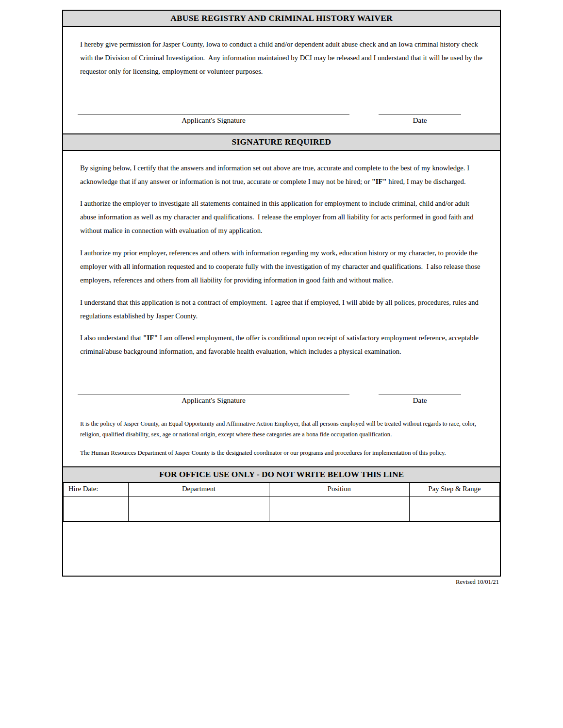ABUSE REGISTRY AND CRIMINAL HISTORY WAIVER
I hereby give permission for Jasper County, Iowa to conduct a child and/or dependent adult abuse check and an Iowa criminal history check with the Division of Criminal Investigation. Any information maintained by DCI may be released and I understand that it will be used by the requestor only for licensing, employment or volunteer purposes.
Applicant's Signature
Date
SIGNATURE REQUIRED
By signing below, I certify that the answers and information set out above are true, accurate and complete to the best of my knowledge. I acknowledge that if any answer or information is not true, accurate or complete I may not be hired; or "IF" hired, I may be discharged.
I authorize the employer to investigate all statements contained in this application for employment to include criminal, child and/or adult abuse information as well as my character and qualifications. I release the employer from all liability for acts performed in good faith and without malice in connection with evaluation of my application.
I authorize my prior employer, references and others with information regarding my work, education history or my character, to provide the employer with all information requested and to cooperate fully with the investigation of my character and qualifications. I also release those employers, references and others from all liability for providing information in good faith and without malice.
I understand that this application is not a contract of employment. I agree that if employed, I will abide by all polices, procedures, rules and regulations established by Jasper County.
I also understand that "IF" I am offered employment, the offer is conditional upon receipt of satisfactory employment reference, acceptable criminal/abuse background information, and favorable health evaluation, which includes a physical examination.
Applicant's Signature
Date
It is the policy of Jasper County, an Equal Opportunity and Affirmative Action Employer, that all persons employed will be treated without regards to race, color, religion, qualified disability, sex, age or national origin, except where these categories are a bona fide occupation qualification.
The Human Resources Department of Jasper County is the designated coordinator or our programs and procedures for implementation of this policy.
FOR OFFICE USE ONLY - DO NOT WRITE BELOW THIS LINE
| Hire Date: | Department | Position | Pay Step & Range |
Revised 10/01/21